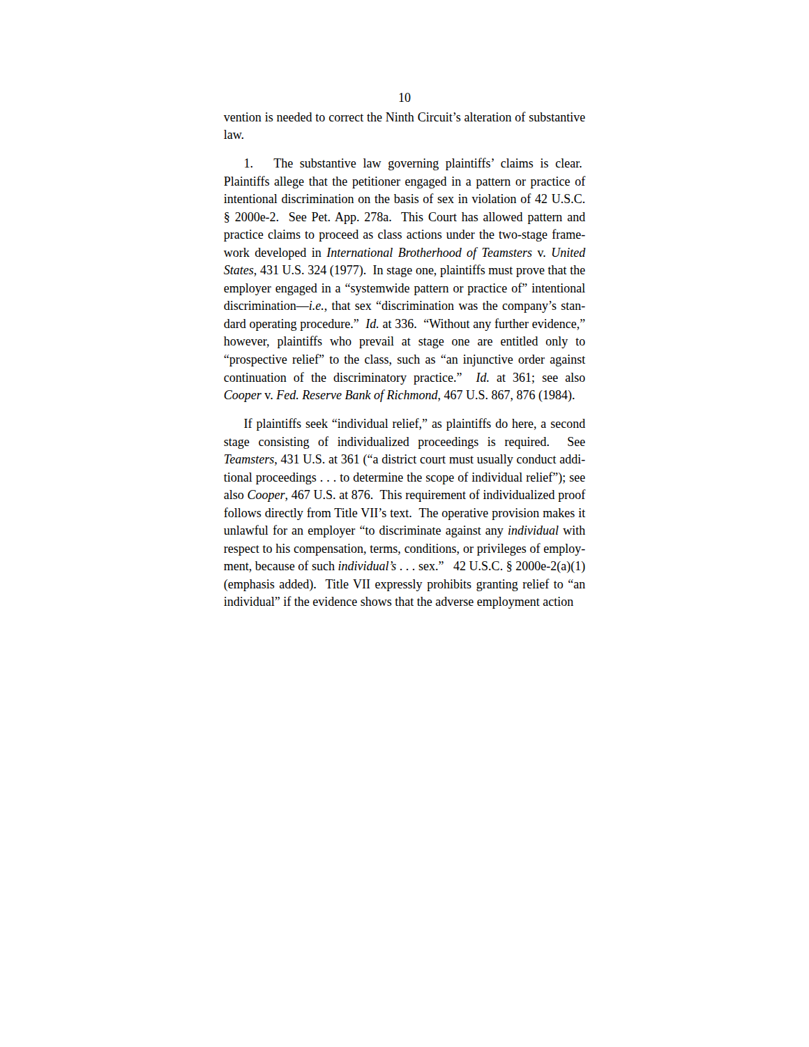10
vention is needed to correct the Ninth Circuit’s alteration of substantive law.
1. The substantive law governing plaintiffs’ claims is clear. Plaintiffs allege that the petitioner engaged in a pattern or practice of intentional discrimination on the basis of sex in violation of 42 U.S.C. § 2000e-2. See Pet. App. 278a. This Court has allowed pattern and practice claims to proceed as class actions under the two-stage framework developed in International Brotherhood of Teamsters v. United States, 431 U.S. 324 (1977). In stage one, plaintiffs must prove that the employer engaged in a “systemwide pattern or practice of” intentional discrimination—i.e., that sex “discrimination was the company’s standard operating procedure.” Id. at 336. “Without any further evidence,” however, plaintiffs who prevail at stage one are entitled only to “prospective relief” to the class, such as “an injunctive order against continuation of the discriminatory practice.” Id. at 361; see also Cooper v. Fed. Reserve Bank of Richmond, 467 U.S. 867, 876 (1984).
If plaintiffs seek “individual relief,” as plaintiffs do here, a second stage consisting of individualized proceedings is required. See Teamsters, 431 U.S. at 361 (“a district court must usually conduct additional proceedings . . . to determine the scope of individual relief”); see also Cooper, 467 U.S. at 876. This requirement of individualized proof follows directly from Title VII’s text. The operative provision makes it unlawful for an employer “to discriminate against any individual with respect to his compensation, terms, conditions, or privileges of employment, because of such individual’s . . . sex.” 42 U.S.C. § 2000e-2(a)(1) (emphasis added). Title VII expressly prohibits granting relief to “an individual” if the evidence shows that the adverse employment action